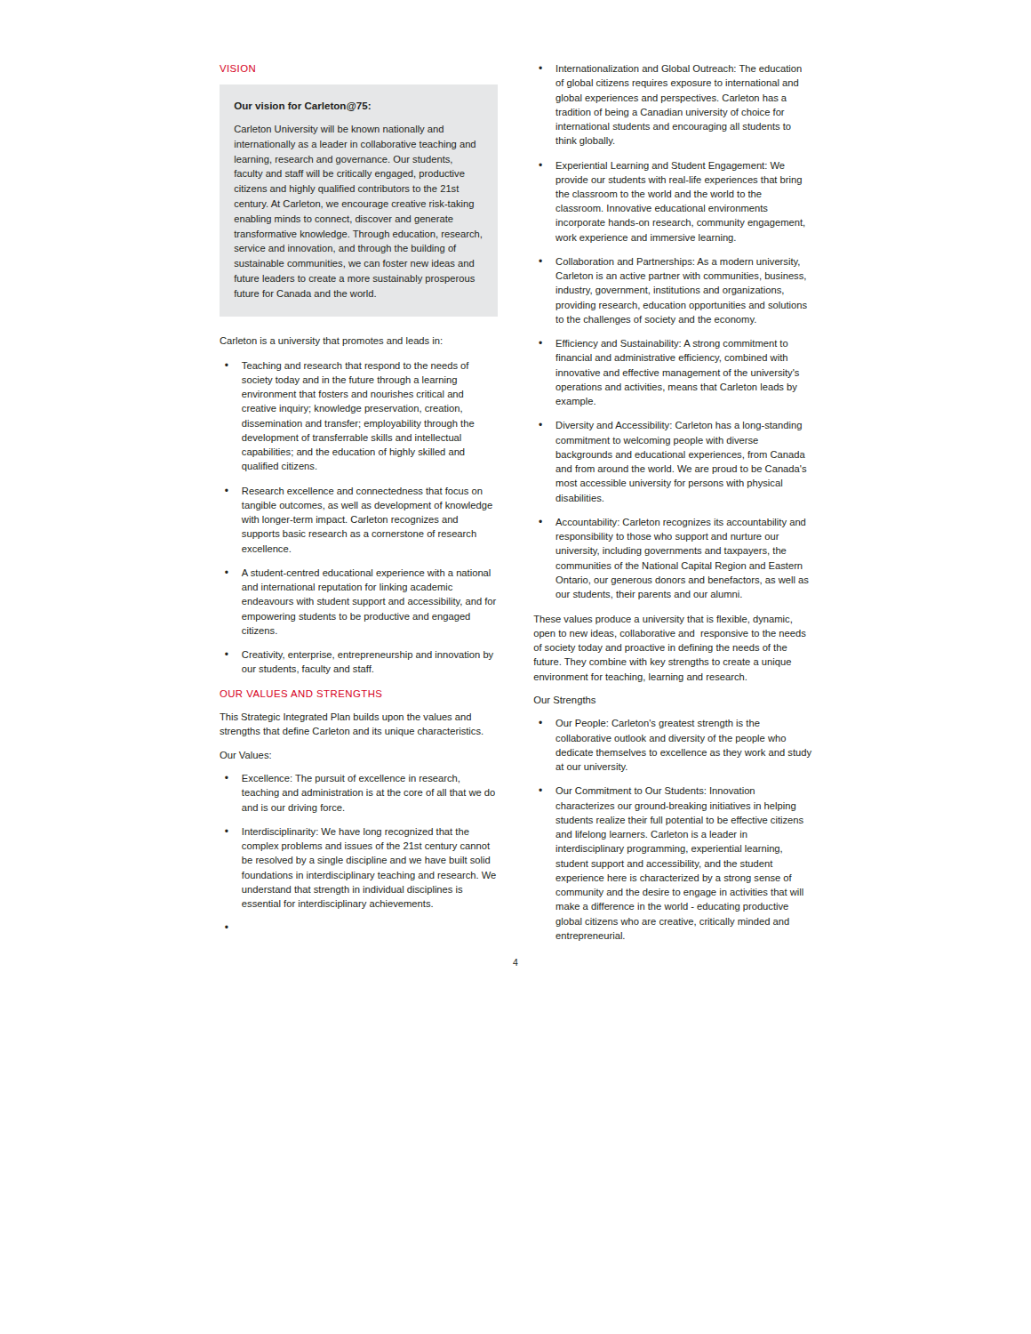VISION
Our vision for Carleton@75:
Carleton University will be known nationally and internationally as a leader in collaborative teaching and learning, research and governance. Our students, faculty and staff will be critically engaged, productive citizens and highly qualified contributors to the 21st century. At Carleton, we encourage creative risk-taking enabling minds to connect, discover and generate transformative knowledge. Through education, research, service and innovation, and through the building of sustainable communities, we can foster new ideas and future leaders to create a more sustainably prosperous future for Canada and the world.
Carleton is a university that promotes and leads in:
Teaching and research that respond to the needs of society today and in the future through a learning environment that fosters and nourishes critical and creative inquiry; knowledge preservation, creation, dissemination and transfer; employability through the development of transferrable skills and intellectual capabilities; and the education of highly skilled and qualified citizens.
Research excellence and connectedness that focus on tangible outcomes, as well as development of knowledge with longer-term impact. Carleton recognizes and supports basic research as a cornerstone of research excellence.
A student-centred educational experience with a national and international reputation for linking academic endeavours with student support and accessibility, and for empowering students to be productive and engaged citizens.
Creativity, enterprise, entrepreneurship and innovation by our students, faculty and staff.
OUR VALUES AND STRENGTHS
This Strategic Integrated Plan builds upon the values and strengths that define Carleton and its unique characteristics.
Our Values:
Excellence: The pursuit of excellence in research, teaching and administration is at the core of all that we do and is our driving force.
Interdisciplinarity: We have long recognized that the complex problems and issues of the 21st century cannot be resolved by a single discipline and we have built solid foundations in interdisciplinary teaching and research. We understand that strength in individual disciplines is essential for interdisciplinary achievements.
Internationalization and Global Outreach: The education of global citizens requires exposure to international and global experiences and perspectives. Carleton has a tradition of being a Canadian university of choice for international students and encouraging all students to think globally.
Experiential Learning and Student Engagement: We provide our students with real-life experiences that bring the classroom to the world and the world to the classroom. Innovative educational environments incorporate hands-on research, community engagement, work experience and immersive learning.
Collaboration and Partnerships: As a modern university, Carleton is an active partner with communities, business, industry, government, institutions and organizations, providing research, education opportunities and solutions to the challenges of society and the economy.
Efficiency and Sustainability: A strong commitment to financial and administrative efficiency, combined with innovative and effective management of the university's operations and activities, means that Carleton leads by example.
Diversity and Accessibility: Carleton has a long-standing commitment to welcoming people with diverse backgrounds and educational experiences, from Canada and from around the world. We are proud to be Canada's most accessible university for persons with physical disabilities.
Accountability: Carleton recognizes its accountability and responsibility to those who support and nurture our university, including governments and taxpayers, the communities of the National Capital Region and Eastern Ontario, our generous donors and benefactors, as well as our students, their parents and our alumni.
These values produce a university that is flexible, dynamic, open to new ideas, collaborative and responsive to the needs of society today and proactive in defining the needs of the future. They combine with key strengths to create a unique environment for teaching, learning and research.
Our Strengths
Our People: Carleton's greatest strength is the collaborative outlook and diversity of the people who dedicate themselves to excellence as they work and study at our university.
Our Commitment to Our Students: Innovation characterizes our ground-breaking initiatives in helping students realize their full potential to be effective citizens and lifelong learners. Carleton is a leader in interdisciplinary programming, experiential learning, student support and accessibility, and the student experience here is characterized by a strong sense of community and the desire to engage in activities that will make a difference in the world - educating productive global citizens who are creative, critically minded and entrepreneurial.
4